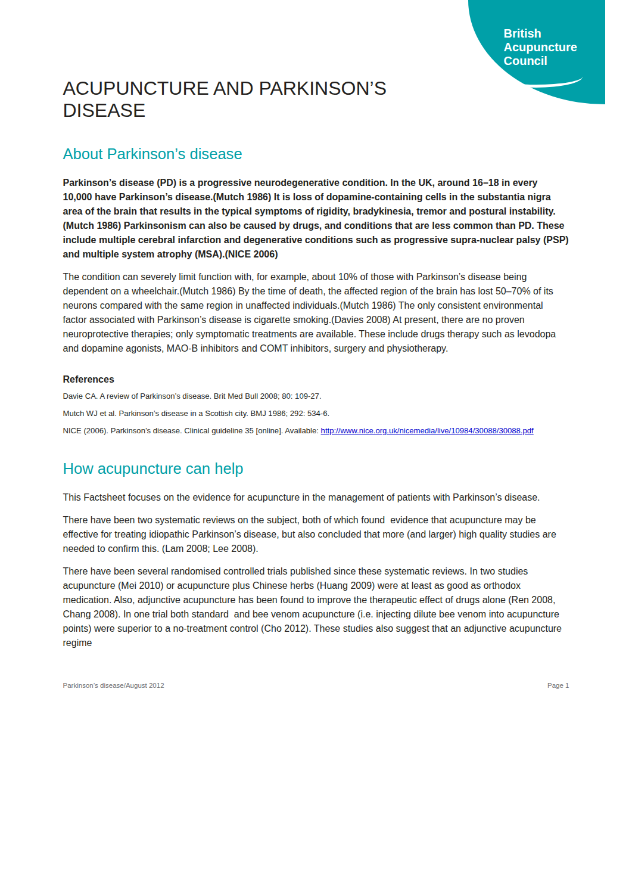British
Acupuncture
Council
ACUPUNCTURE AND PARKINSON’S DISEASE
About Parkinson’s disease
Parkinson’s disease (PD) is a progressive neurodegenerative condition. In the UK, around 16–18 in every 10,000 have Parkinson’s disease.(Mutch 1986) It is loss of dopamine-containing cells in the substantia nigra area of the brain that results in the typical symptoms of rigidity, bradykinesia, tremor and postural instability.(Mutch 1986) Parkinsonism can also be caused by drugs, and conditions that are less common than PD. These include multiple cerebral infarction and degenerative conditions such as progressive supra-nuclear palsy (PSP) and multiple system atrophy (MSA).(NICE 2006)
The condition can severely limit function with, for example, about 10% of those with Parkinson’s disease being dependent on a wheelchair.(Mutch 1986) By the time of death, the affected region of the brain has lost 50–70% of its neurons compared with the same region in unaffected individuals.(Mutch 1986) The only consistent environmental factor associated with Parkinson’s disease is cigarette smoking.(Davies 2008) At present, there are no proven neuroprotective therapies; only symptomatic treatments are available. These include drugs therapy such as levodopa and dopamine agonists, MAO-B inhibitors and COMT inhibitors, surgery and physiotherapy.
References
Davie CA. A review of Parkinson’s disease. Brit Med Bull 2008; 80: 109-27.
Mutch WJ et al. Parkinson’s disease in a Scottish city. BMJ 1986; 292: 534-6.
NICE (2006). Parkinson’s disease. Clinical guideline 35 [online]. Available: http://www.nice.org.uk/nicemedia/live/10984/30088/30088.pdf
How acupuncture can help
This Factsheet focuses on the evidence for acupuncture in the management of patients with Parkinson’s disease.
There have been two systematic reviews on the subject, both of which found evidence that acupuncture may be effective for treating idiopathic Parkinson’s disease, but also concluded that more (and larger) high quality studies are needed to confirm this. (Lam 2008; Lee 2008).
There have been several randomised controlled trials published since these systematic reviews. In two studies acupuncture (Mei 2010) or acupuncture plus Chinese herbs (Huang 2009) were at least as good as orthodox medication. Also, adjunctive acupuncture has been found to improve the therapeutic effect of drugs alone (Ren 2008, Chang 2008). In one trial both standard and bee venom acupuncture (i.e. injecting dilute bee venom into acupuncture points) were superior to a no-treatment control (Cho 2012). These studies also suggest that an adjunctive acupuncture regime
Parkinson’s disease/August 2012 Page 1